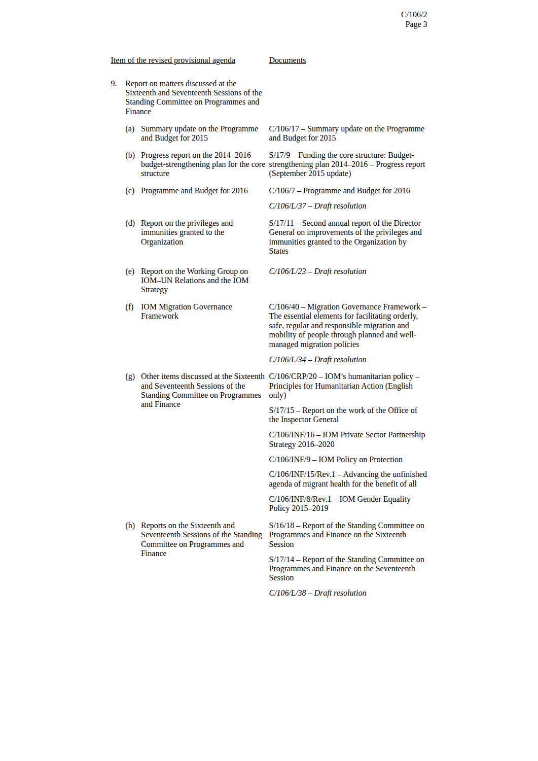C/106/2
Page 3
| Item of the revised provisional agenda | Documents |
| 9. Report on matters discussed at the Sixteenth and Seventeenth Sessions of the Standing Committee on Programmes and Finance | |
| (a) Summary update on the Programme and Budget for 2015 | C/106/17 – Summary update on the Programme and Budget for 2015 |
| (b) Progress report on the 2014–2016 budget-strengthening plan for the core structure | S/17/9 – Funding the core structure: Budget-strengthening plan 2014–2016 – Progress report (September 2015 update) |
| (c) Programme and Budget for 2016 | C/106/7 – Programme and Budget for 2016 C/106/L/37 – Draft resolution |
| (d) Report on the privileges and immunities granted to the Organization | S/17/11 – Second annual report of the Director General on improvements of the privileges and immunities granted to the Organization by States |
| (e) Report on the Working Group on IOM–UN Relations and the IOM Strategy | C/106/L/23 – Draft resolution |
| (f) IOM Migration Governance Framework | C/106/40 – Migration Governance Framework – The essential elements for facilitating orderly, safe, regular and responsible migration and mobility of people through planned and well-managed migration policies C/106/L/34 – Draft resolution |
| (g) Other items discussed at the Sixteenth and Seventeenth Sessions of the Standing Committee on Programmes and Finance | C/106/CRP/20 – IOM’s humanitarian policy – Principles for Humanitarian Action (English only) S/17/15 – Report on the work of the Office of the Inspector General C/106/INF/16 – IOM Private Sector Partnership Strategy 2016–2020 C/106/INF/9 – IOM Policy on Protection C/106/INF/15/Rev.1 – Advancing the unfinished agenda of migrant health for the benefit of all C/106/INF/8/Rev.1 – IOM Gender Equality Policy 2015–2019 |
| (h) Reports on the Sixteenth and Seventeenth Sessions of the Standing Committee on Programmes and Finance | S/16/18 – Report of the Standing Committee on Programmes and Finance on the Sixteenth Session S/17/14 – Report of the Standing Committee on Programmes and Finance on the Seventeenth Session C/106/L/38 – Draft resolution |